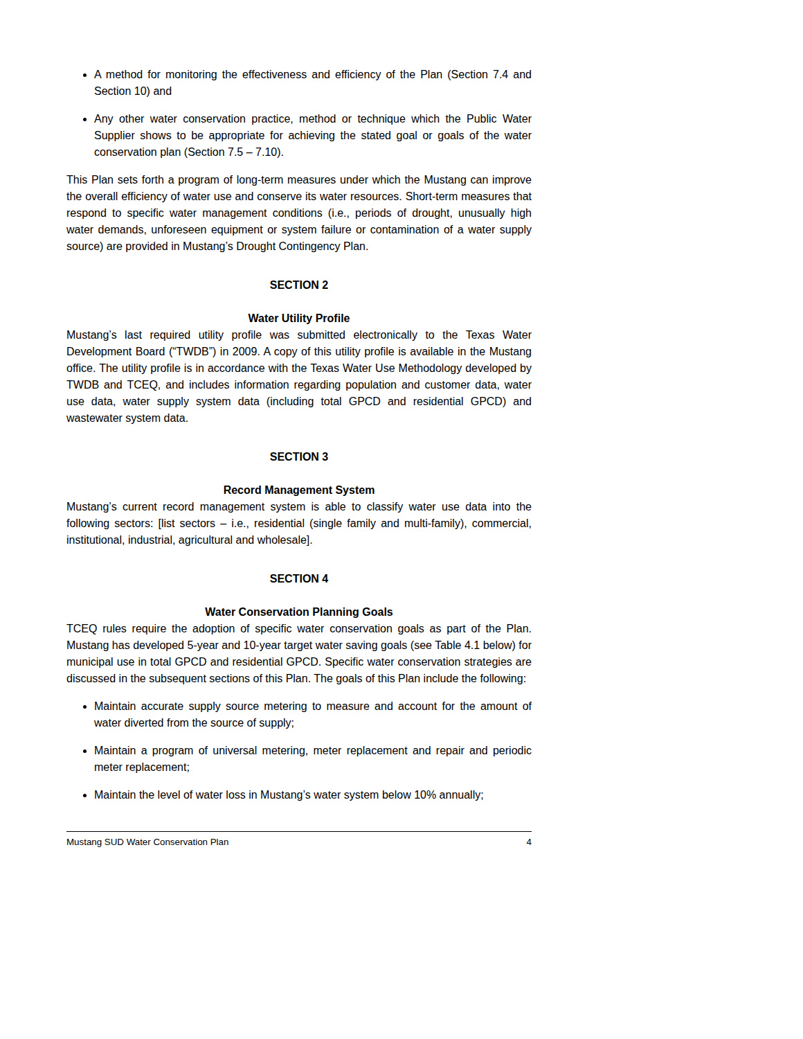A method for monitoring the effectiveness and efficiency of the Plan (Section 7.4 and Section 10) and
Any other water conservation practice, method or technique which the Public Water Supplier shows to be appropriate for achieving the stated goal or goals of the water conservation plan (Section 7.5 – 7.10).
This Plan sets forth a program of long-term measures under which the Mustang can improve the overall efficiency of water use and conserve its water resources. Short-term measures that respond to specific water management conditions (i.e., periods of drought, unusually high water demands, unforeseen equipment or system failure or contamination of a water supply source) are provided in Mustang’s Drought Contingency Plan.
SECTION 2
Water Utility Profile
Mustang’s last required utility profile was submitted electronically to the Texas Water Development Board (“TWDB”) in 2009. A copy of this utility profile is available in the Mustang office. The utility profile is in accordance with the Texas Water Use Methodology developed by TWDB and TCEQ, and includes information regarding population and customer data, water use data, water supply system data (including total GPCD and residential GPCD) and wastewater system data.
SECTION 3
Record Management System
Mustang’s current record management system is able to classify water use data into the following sectors: [list sectors – i.e., residential (single family and multi-family), commercial, institutional, industrial, agricultural and wholesale].
SECTION 4
Water Conservation Planning Goals
TCEQ rules require the adoption of specific water conservation goals as part of the Plan. Mustang has developed 5-year and 10-year target water saving goals (see Table 4.1 below) for municipal use in total GPCD and residential GPCD. Specific water conservation strategies are discussed in the subsequent sections of this Plan. The goals of this Plan include the following:
Maintain accurate supply source metering to measure and account for the amount of water diverted from the source of supply;
Maintain a program of universal metering, meter replacement and repair and periodic meter replacement;
Maintain the level of water loss in Mustang’s water system below 10% annually;
Mustang SUD Water Conservation Plan 4